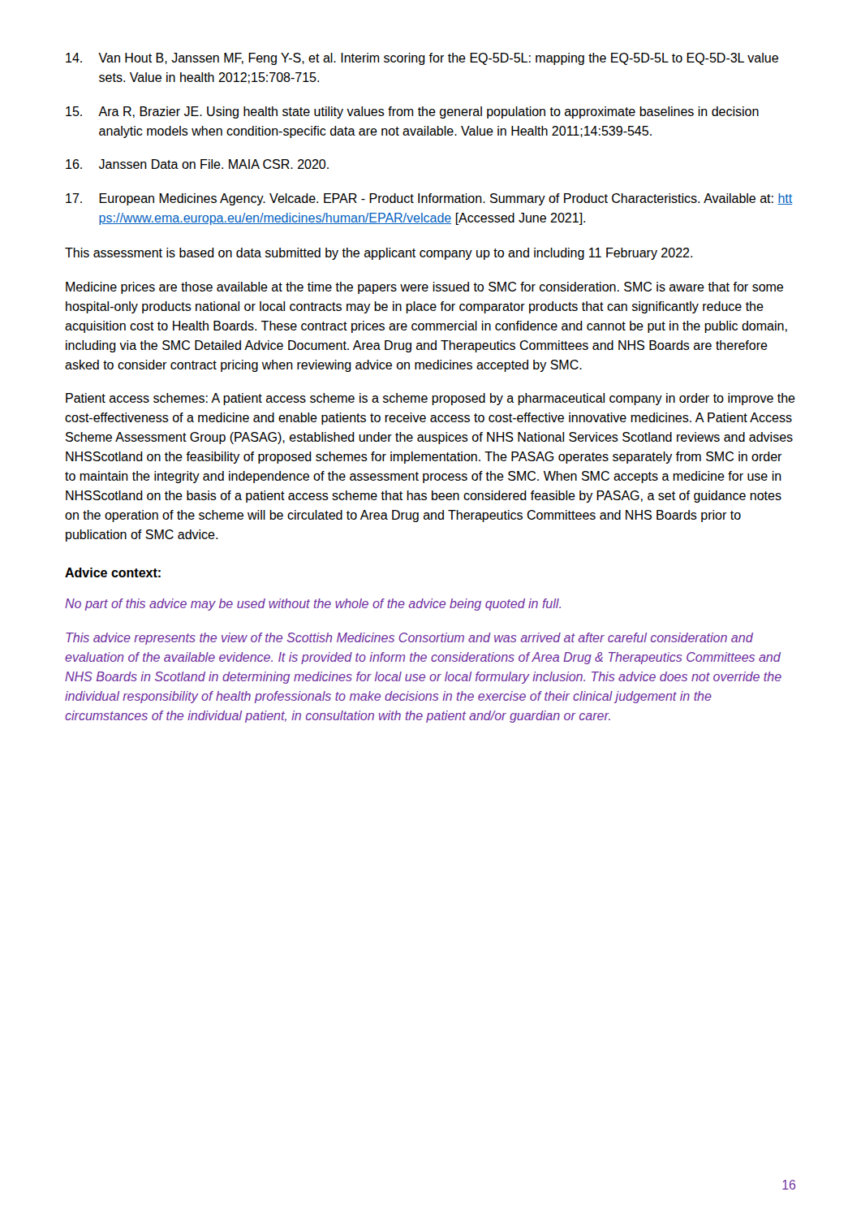14. Van Hout B, Janssen MF, Feng Y-S, et al. Interim scoring for the EQ-5D-5L: mapping the EQ-5D-5L to EQ-5D-3L value sets. Value in health 2012;15:708-715.
15. Ara R, Brazier JE. Using health state utility values from the general population to approximate baselines in decision analytic models when condition-specific data are not available. Value in Health 2011;14:539-545.
16. Janssen Data on File. MAIA CSR. 2020.
17. European Medicines Agency. Velcade. EPAR - Product Information. Summary of Product Characteristics. Available at: https://www.ema.europa.eu/en/medicines/human/EPAR/velcade [Accessed June 2021].
This assessment is based on data submitted by the applicant company up to and including 11 February 2022.
Medicine prices are those available at the time the papers were issued to SMC for consideration. SMC is aware that for some hospital-only products national or local contracts may be in place for comparator products that can significantly reduce the acquisition cost to Health Boards. These contract prices are commercial in confidence and cannot be put in the public domain, including via the SMC Detailed Advice Document. Area Drug and Therapeutics Committees and NHS Boards are therefore asked to consider contract pricing when reviewing advice on medicines accepted by SMC.
Patient access schemes: A patient access scheme is a scheme proposed by a pharmaceutical company in order to improve the cost-effectiveness of a medicine and enable patients to receive access to cost-effective innovative medicines. A Patient Access Scheme Assessment Group (PASAG), established under the auspices of NHS National Services Scotland reviews and advises NHSScotland on the feasibility of proposed schemes for implementation. The PASAG operates separately from SMC in order to maintain the integrity and independence of the assessment process of the SMC. When SMC accepts a medicine for use in NHSScotland on the basis of a patient access scheme that has been considered feasible by PASAG, a set of guidance notes on the operation of the scheme will be circulated to Area Drug and Therapeutics Committees and NHS Boards prior to publication of SMC advice.
Advice context:
No part of this advice may be used without the whole of the advice being quoted in full.
This advice represents the view of the Scottish Medicines Consortium and was arrived at after careful consideration and evaluation of the available evidence. It is provided to inform the considerations of Area Drug & Therapeutics Committees and NHS Boards in Scotland in determining medicines for local use or local formulary inclusion. This advice does not override the individual responsibility of health professionals to make decisions in the exercise of their clinical judgement in the circumstances of the individual patient, in consultation with the patient and/or guardian or carer.
16